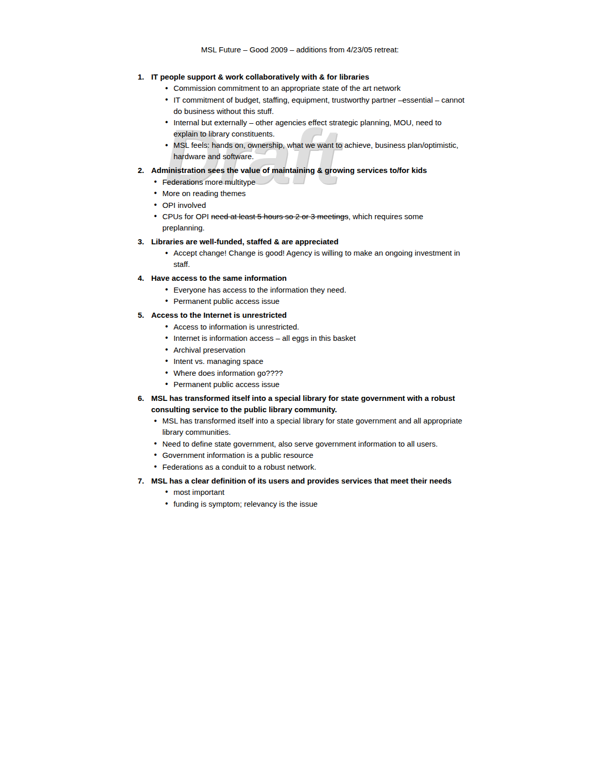Draft
MSL Future – Good 2009 – additions from 4/23/05 retreat:
IT people support & work collaboratively with & for libraries
Commission commitment to an appropriate state of the art network
IT commitment of budget, staffing, equipment, trustworthy partner –essential – cannot do business without this stuff.
Internal but externally – other agencies effect strategic planning, MOU, need to explain to library constituents.
MSL feels: hands on, ownership, what we want to achieve, business plan/optimistic, hardware and software.
Administration sees the value of maintaining & growing services to/for kids
Federations more multitype
More on reading themes
OPI involved
CPUs for OPI need at least 5 hours so 2 or 3 meetings, which requires some preplanning.
Libraries are well-funded, staffed & are appreciated
Accept change! Change is good! Agency is willing to make an ongoing investment in staff.
Have access to the same information
Everyone has access to the information they need.
Permanent public access issue
Access to the Internet is unrestricted
Access to information is unrestricted.
Internet is information access – all eggs in this basket
Archival preservation
Intent vs. managing space
Where does information go????
Permanent public access issue
MSL has transformed itself into a special library for state government with a robust consulting service to the public library community.
MSL has transformed itself into a special library for state government and all appropriate library communities.
Need to define state government, also serve government information to all users.
Government information is a public resource
Federations as a conduit to a robust network.
MSL has a clear definition of its users and provides services that meet their needs
most important
funding is symptom; relevancy is the issue